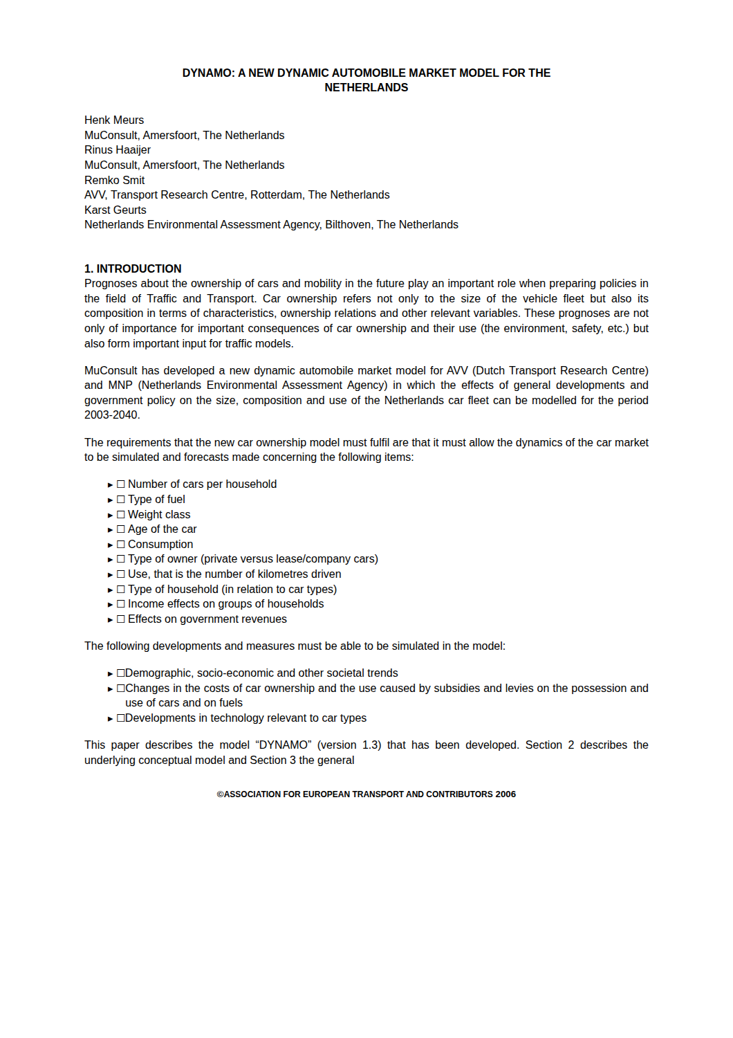DYNAMO: A NEW DYNAMIC AUTOMOBILE MARKET MODEL FOR THE
NETHERLANDS
Henk Meurs
MuConsult, Amersfoort, The Netherlands
Rinus Haaijer
MuConsult, Amersfoort, The Netherlands
Remko Smit
AVV, Transport Research Centre, Rotterdam, The Netherlands
Karst Geurts
Netherlands Environmental Assessment Agency, Bilthoven, The Netherlands
1. INTRODUCTION
Prognoses about the ownership of cars and mobility in the future play an important role when preparing policies in the field of Traffic and Transport. Car ownership refers not only to the size of the vehicle fleet but also its composition in terms of characteristics, ownership relations and other relevant variables. These prognoses are not only of importance for important consequences of car ownership and their use (the environment, safety, etc.) but also form important input for traffic models.
MuConsult has developed a new dynamic automobile market model for AVV (Dutch Transport Research Centre) and MNP (Netherlands Environmental Assessment Agency) in which the effects of general developments and government policy on the size, composition and use of the Netherlands car fleet can be modelled for the period 2003-2040.
The requirements that the new car ownership model must fulfil are that it must allow the dynamics of the car market to be simulated and forecasts made concerning the following items:
Number of cars per household
Type of fuel
Weight class
Age of the car
Consumption
Type of owner (private versus lease/company cars)
Use, that is the number of kilometres driven
Type of household (in relation to car types)
Income effects on groups of households
Effects on government revenues
The following developments and measures must be able to be simulated in the model:
Demographic, socio-economic and other societal trends
Changes in the costs of car ownership and the use caused by subsidies and levies on the possession and use of cars and on fuels
Developments in technology relevant to car types
This paper describes the model “DYNAMO” (version 1.3) that has been developed. Section 2 describes the underlying conceptual model and Section 3 the general
©ASSOCIATION FOR EUROPEAN TRANSPORT AND CONTRIBUTORS 2006